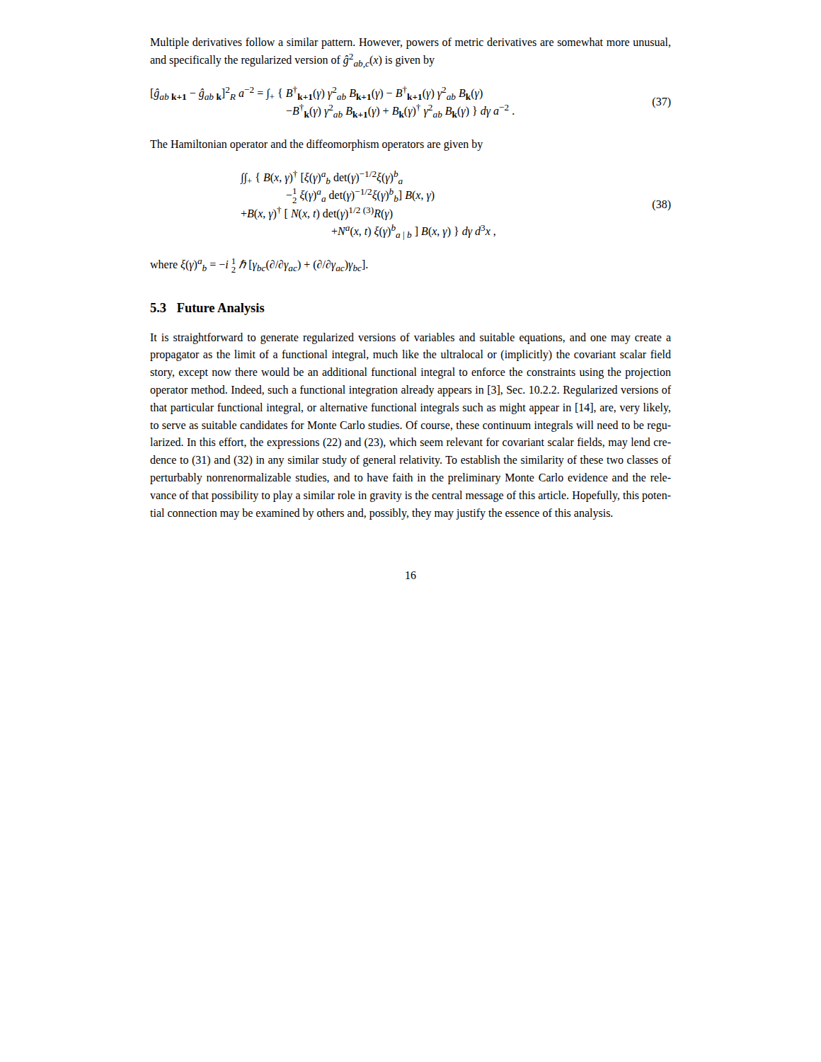Multiple derivatives follow a similar pattern. However, powers of metric derivatives are somewhat more unusual, and specifically the regularized version of ĝ2ab,c(x) is given by
[ĝab k+1 − ĝab k]2R a−2 = ∫+ { B†k+1(γ) γ2ab Bk+1(γ) − B†k+1(γ) γ2ab Bk(γ) −B†k(γ) γ2ab Bk+1(γ) + Bk(γ)† γ2ab Bk(γ) } dγ a−2 .
(37)
The Hamiltonian operator and the diffeomorphism operators are given by
∫∫+ { B(x, γ)† [ξ(γ)ab det(γ)−1/2ξ(γ)ba −1
2 ξ(γ)aa det(γ)−1/2ξ(γ)bb] B(x, γ) +B(x, γ)† [ N(x, t) det(γ)1/2 (3)R(γ) +Na(x, t) ξ(γ)ba | b ] B(x, γ) } dγ d3x ,
(38)
where ξ(γ)ab = −i 1
2 ℏ [γbc(∂/∂γac) + (∂/∂γac)γbc].
5.3 Future Analysis
It is straightforward to generate regularized versions of variables and suitable equations, and one may create a propagator as the limit of a functional integral, much like the ultralocal or (implicitly) the covariant scalar field story, except now there would be an additional functional integral to enforce the constraints using the projection operator method. Indeed, such a functional integration already appears in [3], Sec. 10.2.2. Regularized versions of that particular functional integral, or alternative functional integrals such as might appear in [14], are, very likely, to serve as suitable candidates for Monte Carlo studies. Of course, these continuum integrals will need to be regularized. In this effort, the expressions (22) and (23), which seem relevant for covariant scalar fields, may lend credence to (31) and (32) in any similar study of general relativity. To establish the similarity of these two classes of perturbably nonrenormalizable studies, and to have faith in the preliminary Monte Carlo evidence and the relevance of that possibility to play a similar role in gravity is the central message of this article. Hopefully, this potential connection may be examined by others and, possibly, they may justify the essence of this analysis.
16